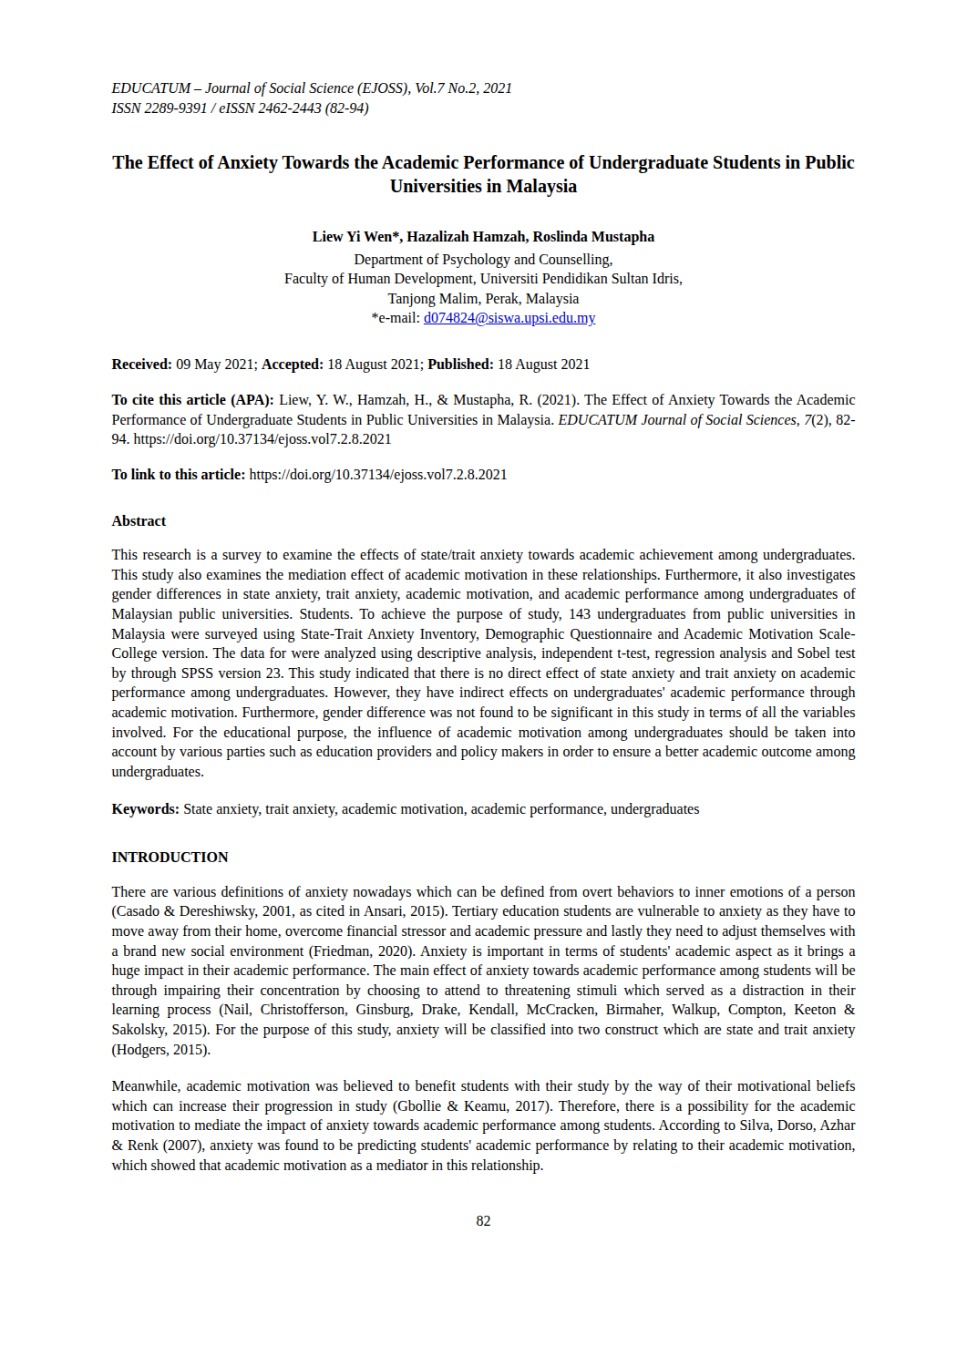EDUCATUM – Journal of Social Science (EJOSS), Vol.7 No.2, 2021
ISSN 2289-9391 / eISSN 2462-2443 (82-94)
The Effect of Anxiety Towards the Academic Performance of Undergraduate Students in Public Universities in Malaysia
Liew Yi Wen*, Hazalizah Hamzah, Roslinda Mustapha
Department of Psychology and Counselling,
Faculty of Human Development, Universiti Pendidikan Sultan Idris,
Tanjong Malim, Perak, Malaysia
*e-mail: d074824@siswa.upsi.edu.my
Received: 09 May 2021; Accepted: 18 August 2021; Published: 18 August 2021
To cite this article (APA): Liew, Y. W., Hamzah, H., & Mustapha, R. (2021). The Effect of Anxiety Towards the Academic Performance of Undergraduate Students in Public Universities in Malaysia. EDUCATUM Journal of Social Sciences, 7(2), 82-94. https://doi.org/10.37134/ejoss.vol7.2.8.2021
To link to this article: https://doi.org/10.37134/ejoss.vol7.2.8.2021
Abstract
This research is a survey to examine the effects of state/trait anxiety towards academic achievement among undergraduates. This study also examines the mediation effect of academic motivation in these relationships. Furthermore, it also investigates gender differences in state anxiety, trait anxiety, academic motivation, and academic performance among undergraduates of Malaysian public universities. Students. To achieve the purpose of study, 143 undergraduates from public universities in Malaysia were surveyed using State-Trait Anxiety Inventory, Demographic Questionnaire and Academic Motivation Scale-College version. The data for were analyzed using descriptive analysis, independent t-test, regression analysis and Sobel test by through SPSS version 23. This study indicated that there is no direct effect of state anxiety and trait anxiety on academic performance among undergraduates. However, they have indirect effects on undergraduates' academic performance through academic motivation. Furthermore, gender difference was not found to be significant in this study in terms of all the variables involved. For the educational purpose, the influence of academic motivation among undergraduates should be taken into account by various parties such as education providers and policy makers in order to ensure a better academic outcome among undergraduates.
Keywords: State anxiety, trait anxiety, academic motivation, academic performance, undergraduates
INTRODUCTION
There are various definitions of anxiety nowadays which can be defined from overt behaviors to inner emotions of a person (Casado & Dereshiwsky, 2001, as cited in Ansari, 2015). Tertiary education students are vulnerable to anxiety as they have to move away from their home, overcome financial stressor and academic pressure and lastly they need to adjust themselves with a brand new social environment (Friedman, 2020). Anxiety is important in terms of students' academic aspect as it brings a huge impact in their academic performance. The main effect of anxiety towards academic performance among students will be through impairing their concentration by choosing to attend to threatening stimuli which served as a distraction in their learning process (Nail, Christofferson, Ginsburg, Drake, Kendall, McCracken, Birmaher, Walkup, Compton, Keeton & Sakolsky, 2015). For the purpose of this study, anxiety will be classified into two construct which are state and trait anxiety (Hodgers, 2015).
Meanwhile, academic motivation was believed to benefit students with their study by the way of their motivational beliefs which can increase their progression in study (Gbollie & Keamu, 2017). Therefore, there is a possibility for the academic motivation to mediate the impact of anxiety towards academic performance among students. According to Silva, Dorso, Azhar & Renk (2007), anxiety was found to be predicting students' academic performance by relating to their academic motivation, which showed that academic motivation as a mediator in this relationship.
82